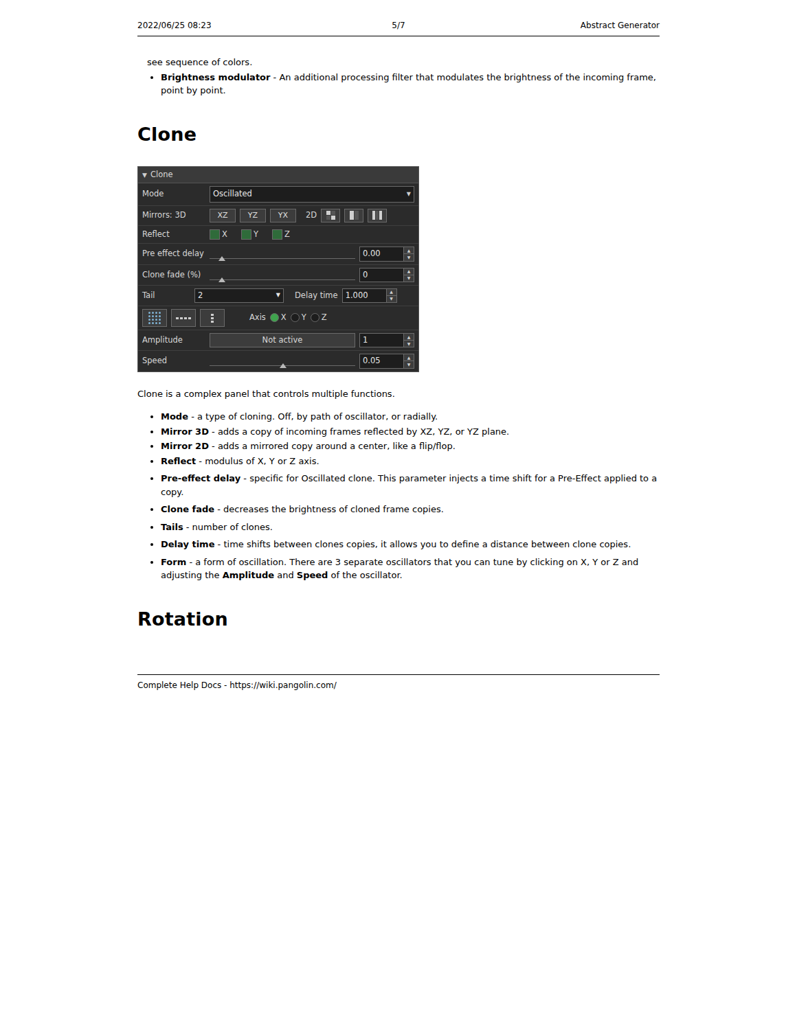2022/06/25 08:23
5/7
Abstract Generator
see sequence of colors.
Brightness modulator - An additional processing filter that modulates the brightness of the incoming frame, point by point.
Clone
▼Clone
Mode
Oscillated▼
Mirrors: 3D
XZ
YZ
YX
2D
Reflect
X
Y
Z
Pre effect delay
0.00▲▼
Clone fade (%)
0▲▼
Tail
2▼
Delay time
1.000▲▼
Axis
X
Y
Z
Amplitude
Not active
1▲▼
Speed
0.05▲▼
Clone is a complex panel that controls multiple functions.
Mode - a type of cloning. Off, by path of oscillator, or radially.
Mirror 3D - adds a copy of incoming frames reflected by XZ, YZ, or YZ plane.
Mirror 2D - adds a mirrored copy around a center, like a flip/flop.
Reflect - modulus of X, Y or Z axis.
Pre-effect delay - specific for Oscillated clone. This parameter injects a time shift for a Pre-Effect applied to a copy.
Clone fade - decreases the brightness of cloned frame copies.
Tails - number of clones.
Delay time - time shifts between clones copies, it allows you to define a distance between clone copies.
Form - a form of oscillation. There are 3 separate oscillators that you can tune by clicking on X, Y or Z and adjusting the Amplitude and Speed of the oscillator.
Rotation
Complete Help Docs - https://wiki.pangolin.com/